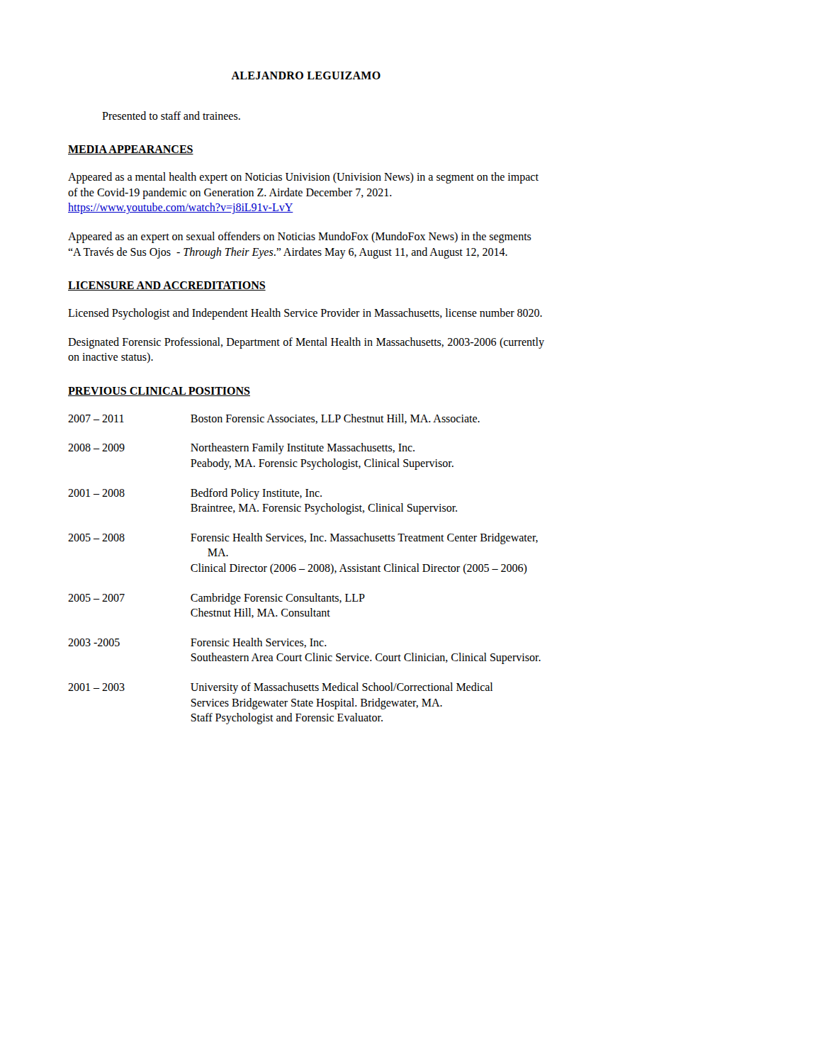ALEJANDRO LEGUIZAMO
Presented to staff and trainees.
MEDIA APPEARANCES
Appeared as a mental health expert on Noticias Univision (Univision News) in a segment on the impact of the Covid-19 pandemic on Generation Z. Airdate December 7, 2021.
https://www.youtube.com/watch?v=j8iL91v-LvY
Appeared as an expert on sexual offenders on Noticias MundoFox (MundoFox News) in the segments “A Través de Sus Ojos - Through Their Eyes.” Airdates May 6, August 11, and August 12, 2014.
LICENSURE AND ACCREDITATIONS
Licensed Psychologist and Independent Health Service Provider in Massachusetts, license number 8020.
Designated Forensic Professional, Department of Mental Health in Massachusetts, 2003-2006 (currently on inactive status).
PREVIOUS CLINICAL POSITIONS
| 2007 – 2011 | Boston Forensic Associates, LLP Chestnut Hill, MA. Associate. |
| 2008 – 2009 | Northeastern Family Institute Massachusetts, Inc. Peabody, MA. Forensic Psychologist, Clinical Supervisor. |
| 2001 – 2008 | Bedford Policy Institute, Inc. Braintree, MA. Forensic Psychologist, Clinical Supervisor. |
| 2005 – 2008 | Forensic Health Services, Inc. Massachusetts Treatment Center Bridgewater, MA. Clinical Director (2006 – 2008), Assistant Clinical Director (2005 – 2006) |
| 2005 – 2007 | Cambridge Forensic Consultants, LLP Chestnut Hill, MA. Consultant |
| 2003 -2005 | Forensic Health Services, Inc. Southeastern Area Court Clinic Service. Court Clinician, Clinical Supervisor. |
| 2001 – 2003 | University of Massachusetts Medical School/Correctional Medical Services Bridgewater State Hospital. Bridgewater, MA. Staff Psychologist and Forensic Evaluator. |